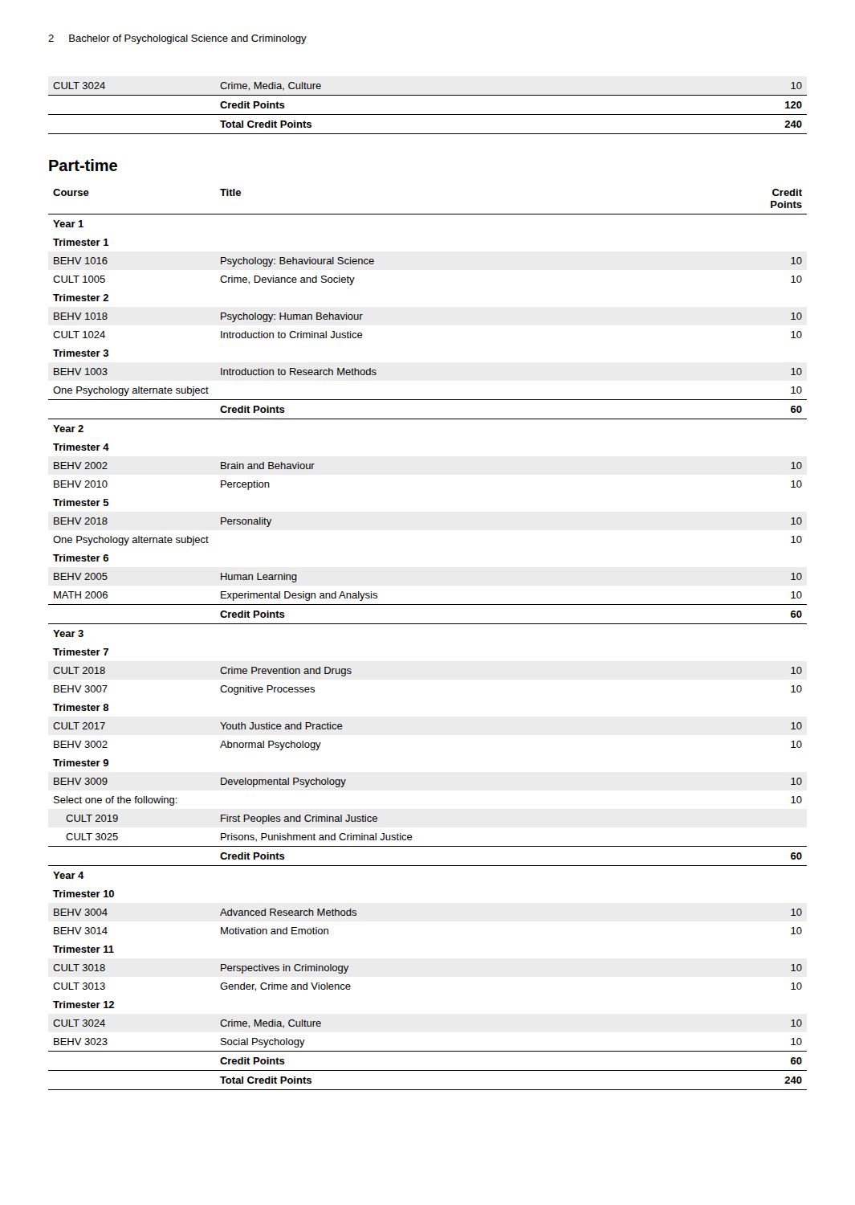2 Bachelor of Psychological Science and Criminology
| CULT 3024 | Crime, Media, Culture | 10 |
| | Credit Points | 120 |
| | Total Credit Points | 240 |
Part-time
| Course | Title | Credit Points |
| --- | --- | --- |
| Year 1 | | |
| Trimester 1 | | |
| BEHV 1016 | Psychology: Behavioural Science | 10 |
| CULT 1005 | Crime, Deviance and Society | 10 |
| Trimester 2 | | |
| BEHV 1018 | Psychology: Human Behaviour | 10 |
| CULT 1024 | Introduction to Criminal Justice | 10 |
| Trimester 3 | | |
| BEHV 1003 | Introduction to Research Methods | 10 |
| One Psychology alternate subject | 10 |
| | Credit Points | 60 |
| Year 2 | | |
| Trimester 4 | | |
| BEHV 2002 | Brain and Behaviour | 10 |
| BEHV 2010 | Perception | 10 |
| Trimester 5 | | |
| BEHV 2018 | Personality | 10 |
| One Psychology alternate subject | 10 |
| Trimester 6 | | |
| BEHV 2005 | Human Learning | 10 |
| MATH 2006 | Experimental Design and Analysis | 10 |
| | Credit Points | 60 |
| Year 3 | | |
| Trimester 7 | | |
| CULT 2018 | Crime Prevention and Drugs | 10 |
| BEHV 3007 | Cognitive Processes | 10 |
| Trimester 8 | | |
| CULT 2017 | Youth Justice and Practice | 10 |
| BEHV 3002 | Abnormal Psychology | 10 |
| Trimester 9 | | |
| BEHV 3009 | Developmental Psychology | 10 |
| Select one of the following: | 10 |
| CULT 2019 | First Peoples and Criminal Justice | |
| CULT 3025 | Prisons, Punishment and Criminal Justice | |
| | Credit Points | 60 |
| Year 4 | | |
| Trimester 10 | | |
| BEHV 3004 | Advanced Research Methods | 10 |
| BEHV 3014 | Motivation and Emotion | 10 |
| Trimester 11 | | |
| CULT 3018 | Perspectives in Criminology | 10 |
| CULT 3013 | Gender, Crime and Violence | 10 |
| Trimester 12 | | |
| CULT 3024 | Crime, Media, Culture | 10 |
| BEHV 3023 | Social Psychology | 10 |
| | Credit Points | 60 |
| | Total Credit Points | 240 |